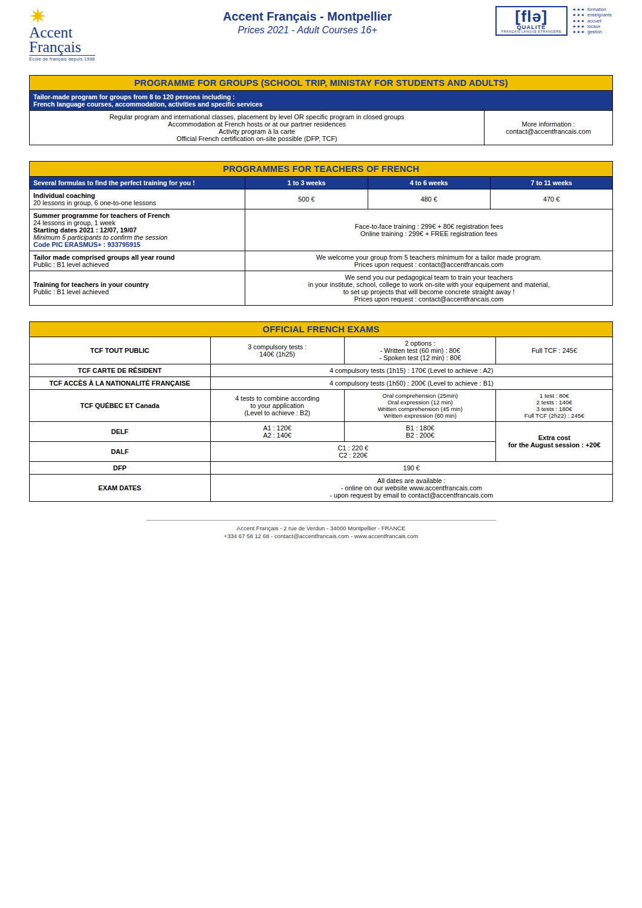✷
Accent
Français
École de français depuis 1998
Accent Français - Montpellier
Prices 2021 - Adult Courses 16+
[flə]
QUALITÉ
FRANÇAIS LANGUE ÉTRANGÈRE
| ★★★ | formation |
| ★★★ | enseignants |
| ★★★ | accueil |
| ★★★ | locaux |
| ★★★ | gestion |
| PROGRAMME FOR GROUPS (SCHOOL TRIP, MINISTAY FOR STUDENTS AND ADULTS) |
| Tailor-made program for groups from 8 to 120 persons including : French language courses, accommodation, activities and specific services |
| Regular program and international classes, placement by level OR specific program in closed groups Accommodation at French hosts or at our partner residences Activity program à la carte Official French certification on-site possible (DFP, TCF) | More information : contact@accentfrancais.com |
| PROGRAMMES FOR TEACHERS OF FRENCH |
| Several formulas to find the perfect training for you ! | 1 to 3 weeks | 4 to 6 weeks | 7 to 11 weeks |
| Individual coaching 20 lessons in group, 6 one-to-one lessons | 500 € | 480 € | 470 € |
| Summer programme for teachers of French 24 lessons in group, 1 week Starting dates 2021 : 12/07, 19/07 Minimum 5 participants to confirm the session Code PIC ERASMUS+ : 933795915 | Face-to-face training : 299€ + 80€ registration fees Online training : 299€ + FREE registration fees |
| Tailor made comprised groups all year round Public : B1 level achieved | We welcome your group from 5 teachers minimum for a tailor made program. Prices upon request : contact@accentfrancais.com |
| Training for teachers in your country Public : B1 level achieved | We send you our pedagogical team to train your teachers in your institute, school, college to work on-site with your equipement and material, to set up projects that will become concrete straight away ! Prices upon request : contact@accentfrancais.com |
| OFFICIAL FRENCH EXAMS |
| TCF TOUT PUBLIC | 3 compulsory tests : 140€ (1h25) | 2 options : - Written test (60 min) : 80€ - Spoken test (12 min) : 80€ | Full TCF : 245€ |
| TCF CARTE DE RÉSIDENT | 4 compulsory tests (1h15) : 170€ (Level to achieve : A2) |
| TCF ACCÈS À LA NATIONALITÉ FRANÇAISE | 4 compulsory tests (1h50) : 200€ (Level to achieve : B1) |
| TCF QUÉBEC ET Canada | 4 tests to combine according to your application (Level to achieve : B2) | Oral comprehension (25min) Oral expression (12 min) Written comprehension (45 min) Written expression (60 min) | 1 test : 80€ 2 tests : 140€ 3 tests : 180€ Full TCF (2h22) : 245€ |
| DELF | A1 : 120€ A2 : 140€ | B1 : 180€ B2 : 200€ | Extra cost for the August session : +20€ |
| DALF | C1 : 220 € C2 : 220€ |
| DFP | 190 € |
| EXAM DATES | All dates are available : - online on our website www.accentfrancais.com - upon request by email to contact@accentfrancais.com |
Accent Français - 2 rue de Verdun - 34000 Montpellier - FRANCE
+334 67 58 12 68 - contact@accentfrancais.com - www.accentfrancais.com